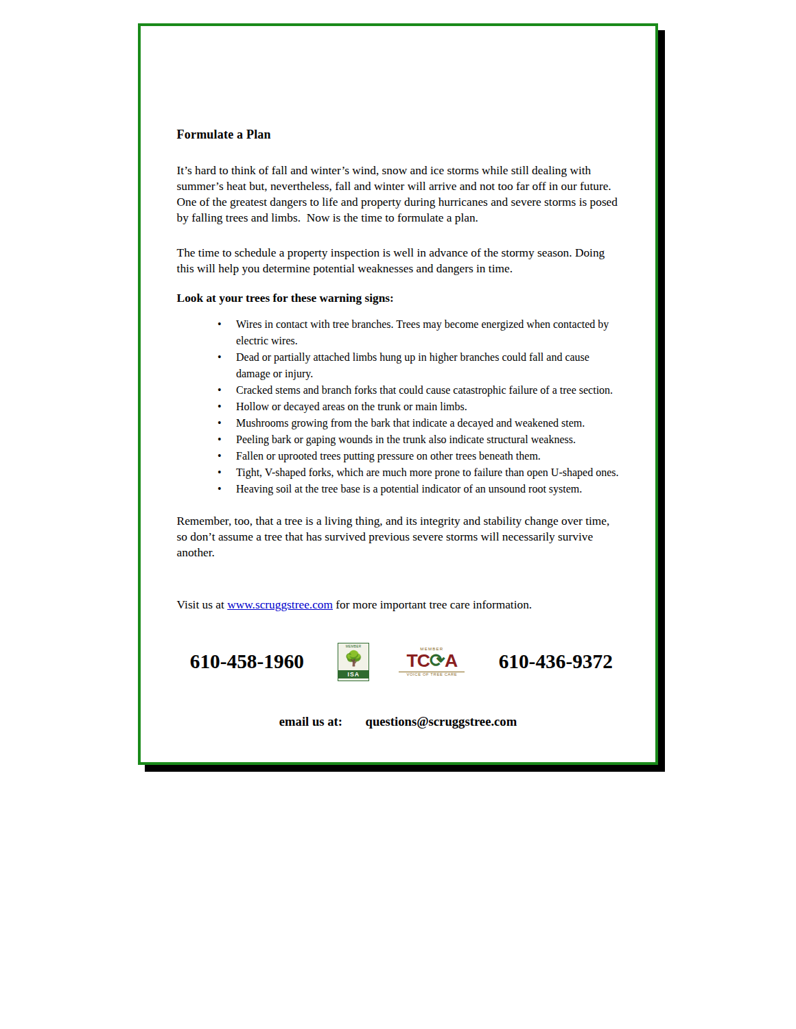Formulate a Plan
It’s hard to think of fall and winter’s wind, snow and ice storms while still dealing with summer’s heat but, nevertheless, fall and winter will arrive and not too far off in our future. One of the greatest dangers to life and property during hurricanes and severe storms is posed by falling trees and limbs. Now is the time to formulate a plan.
The time to schedule a property inspection is well in advance of the stormy season. Doing this will help you determine potential weaknesses and dangers in time.
Look at your trees for these warning signs:
Wires in contact with tree branches. Trees may become energized when contacted by electric wires.
Dead or partially attached limbs hung up in higher branches could fall and cause damage or injury.
Cracked stems and branch forks that could cause catastrophic failure of a tree section.
Hollow or decayed areas on the trunk or main limbs.
Mushrooms growing from the bark that indicate a decayed and weakened stem.
Peeling bark or gaping wounds in the trunk also indicate structural weakness.
Fallen or uprooted trees putting pressure on other trees beneath them.
Tight, V-shaped forks, which are much more prone to failure than open U-shaped ones.
Heaving soil at the tree base is a potential indicator of an unsound root system.
Remember, too, that a tree is a living thing, and its integrity and stability change over time, so don’t assume a tree that has survived previous severe storms will necessarily survive another.
Visit us at www.scruggstree.com for more important tree care information.
610-458-1960
MEMBER
🌳
ISA
MEMBER
TC⟳A
VOICE OF TREE CARE
610-436-9372
email us at: questions@scruggstree.com